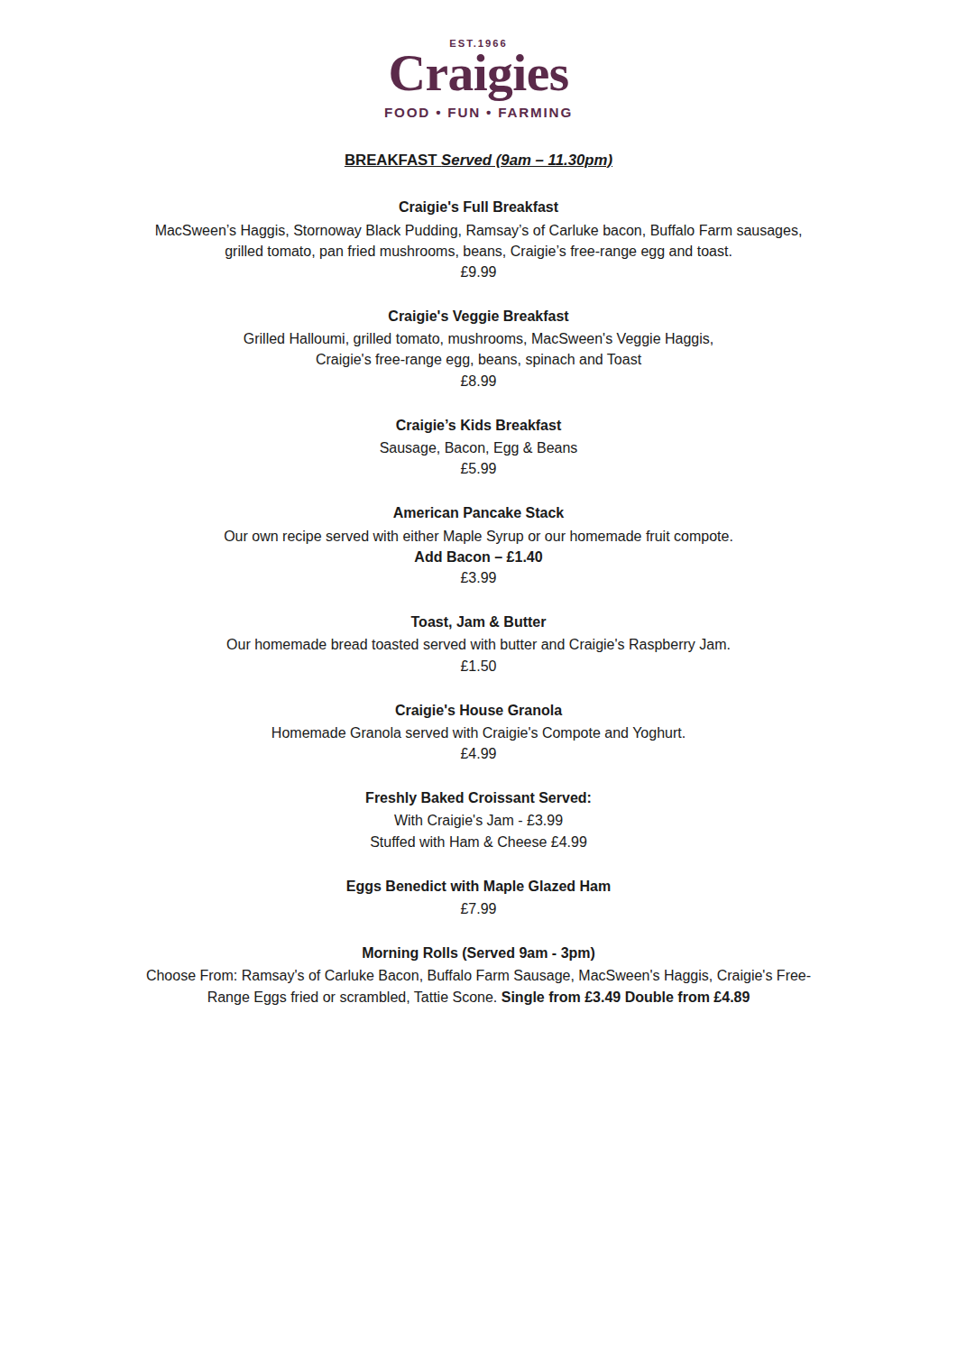EST.1966
Craigies
FOOD • FUN • FARMING
BREAKFAST Served (9am – 11.30pm)
Craigie's Full Breakfast
MacSween’s Haggis, Stornoway Black Pudding, Ramsay’s of Carluke bacon, Buffalo Farm sausages, grilled tomato, pan fried mushrooms, beans, Craigie’s free-range egg and toast.
£9.99
Craigie's Veggie Breakfast
Grilled Halloumi, grilled tomato, mushrooms, MacSween's Veggie Haggis,
Craigie's free-range egg, beans, spinach and Toast
£8.99
Craigie’s Kids Breakfast
Sausage, Bacon, Egg & Beans
£5.99
American Pancake Stack
Our own recipe served with either Maple Syrup or our homemade fruit compote.
Add Bacon – £1.40
£3.99
Toast, Jam & Butter
Our homemade bread toasted served with butter and Craigie's Raspberry Jam.
£1.50
Craigie's House Granola
Homemade Granola served with Craigie's Compote and Yoghurt.
£4.99
Freshly Baked Croissant Served:
With Craigie's Jam - £3.99
Stuffed with Ham & Cheese £4.99
Eggs Benedict with Maple Glazed Ham
£7.99
Morning Rolls (Served 9am - 3pm)
Choose From: Ramsay's of Carluke Bacon, Buffalo Farm Sausage, MacSween's Haggis, Craigie's Free-Range Eggs fried or scrambled, Tattie Scone. Single from £3.49 Double from £4.89